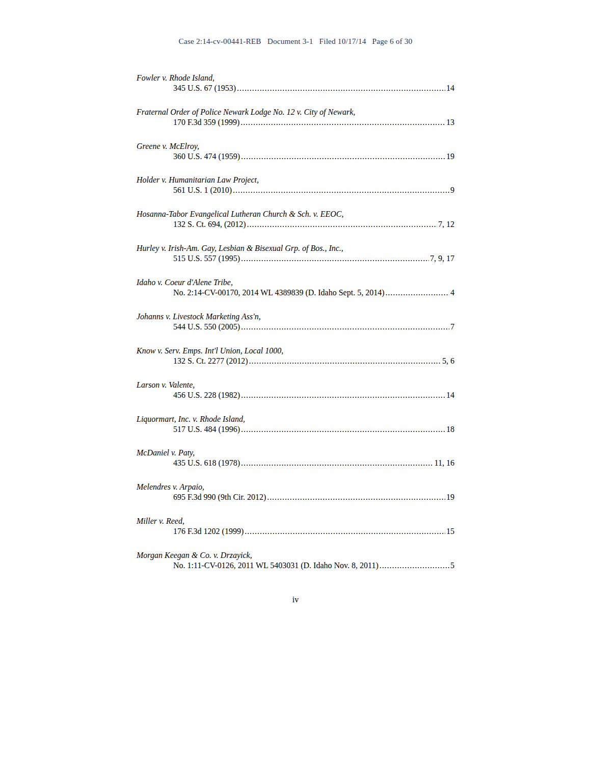Case 2:14-cv-00441-REB Document 3-1 Filed 10/17/14 Page 6 of 30
Fowler v. Rhode Island,
345 U.S. 67 (1953) .................................................................................................................. 14
Fraternal Order of Police Newark Lodge No. 12 v. City of Newark,
170 F.3d 359 (1999) ................................................................................................................ 13
Greene v. McElroy,
360 U.S. 474 (1959) ................................................................................................................ 19
Holder v. Humanitarian Law Project,
561 U.S. 1 (2010) ..................................................................................................................... 9
Hosanna-Tabor Evangelical Lutheran Church & Sch. v. EEOC,
132 S. Ct. 694, (2012) ......................................................................................................... 7, 12
Hurley v. Irish-Am. Gay, Lesbian & Bisexual Grp. of Bos., Inc.,
515 U.S. 557 (1995) ......................................................................................................... 7, 9, 17
Idaho v. Coeur d'Alene Tribe,
No. 2:14-CV-00170, 2014 WL 4389839 (D. Idaho Sept. 5, 2014) ................................... 4
Johanns v. Livestock Marketing Ass'n,
544 U.S. 550 (2005) .................................................................................................................. 7
Know v. Serv. Emps. Int'l Union, Local 1000,
132 S. Ct. 2277 (2012) .............................................................................................................. 5, 6
Larson v. Valente,
456 U.S. 228 (1982) ................................................................................................................ 14
Liquormart, Inc. v. Rhode Island,
517 U.S. 484 (1996) ................................................................................................................ 18
McDaniel v. Paty,
435 U.S. 618 (1978) ......................................................................................................... 11, 16
Melendres v. Arpaio,
695 F.3d 990 (9th Cir. 2012) ....................................................................................... 19
Miller v. Reed,
176 F.3d 1202 (1999) .............................................................................................................. 15
Morgan Keegan & Co. v. Drzayick,
No. 1:11-CV-0126, 2011 WL 5403031 (D. Idaho Nov. 8, 2011) ...................................... 5
iv